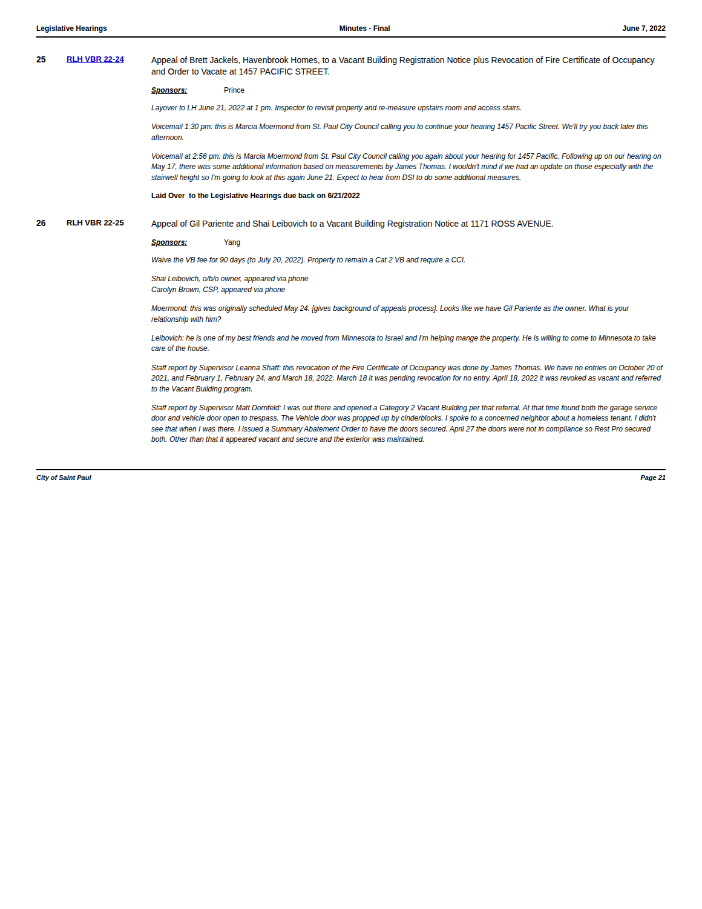Legislative Hearings
Minutes - Final
June 7, 2022
25
RLH VBR 22-24
Appeal of Brett Jackels, Havenbrook Homes, to a Vacant Building Registration Notice plus Revocation of Fire Certificate of Occupancy and Order to Vacate at 1457 PACIFIC STREET.
Sponsors: Prince
Layover to LH June 21, 2022 at 1 pm. Inspector to revisit property and re-measure upstairs room and access stairs.
Voicemail 1:30 pm: this is Marcia Moermond from St. Paul City Council calling you to continue your hearing 1457 Pacific Street. We'll try you back later this afternoon.
Voicemail at 2:56 pm: this is Marcia Moermond from St. Paul City Council calling you again about your hearing for 1457 Pacific. Following up on our hearing on May 17, there was some additional information based on measurements by James Thomas. I wouldn't mind if we had an update on those especially with the stairwell height so I'm going to look at this again June 21. Expect to hear from DSI to do some additional measures.
Laid Over to the Legislative Hearings due back on 6/21/2022
26
RLH VBR 22-25
Appeal of Gil Pariente and Shai Leibovich to a Vacant Building Registration Notice at 1171 ROSS AVENUE.
Sponsors: Yang
Waive the VB fee for 90 days (to July 20, 2022). Property to remain a Cat 2 VB and require a CCI.
Shai Leibovich, o/b/o owner, appeared via phone
Carolyn Brown, CSP, appeared via phone
Moermond: this was originally scheduled May 24. [gives background of appeals process]. Looks like we have Gil Pariente as the owner. What is your relationship with him?
Leibovich: he is one of my best friends and he moved from Minnesota to Israel and I'm helping mange the property. He is willing to come to Minnesota to take care of the house.
Staff report by Supervisor Leanna Shaff: this revocation of the Fire Certificate of Occupancy was done by James Thomas. We have no entries on October 20 of 2021, and February 1, February 24, and March 18, 2022. March 18 it was pending revocation for no entry. April 18, 2022 it was revoked as vacant and referred to the Vacant Building program.
Staff report by Supervisor Matt Dornfeld: I was out there and opened a Category 2 Vacant Building per that referral. At that time found both the garage service door and vehicle door open to trespass. The Vehicle door was propped up by cinderblocks. I spoke to a concerned neighbor about a homeless tenant. I didn't see that when I was there. I issued a Summary Abatement Order to have the doors secured. April 27 the doors were not in compliance so Rest Pro secured both. Other than that it appeared vacant and secure and the exterior was maintained.
City of Saint Paul
Page 21